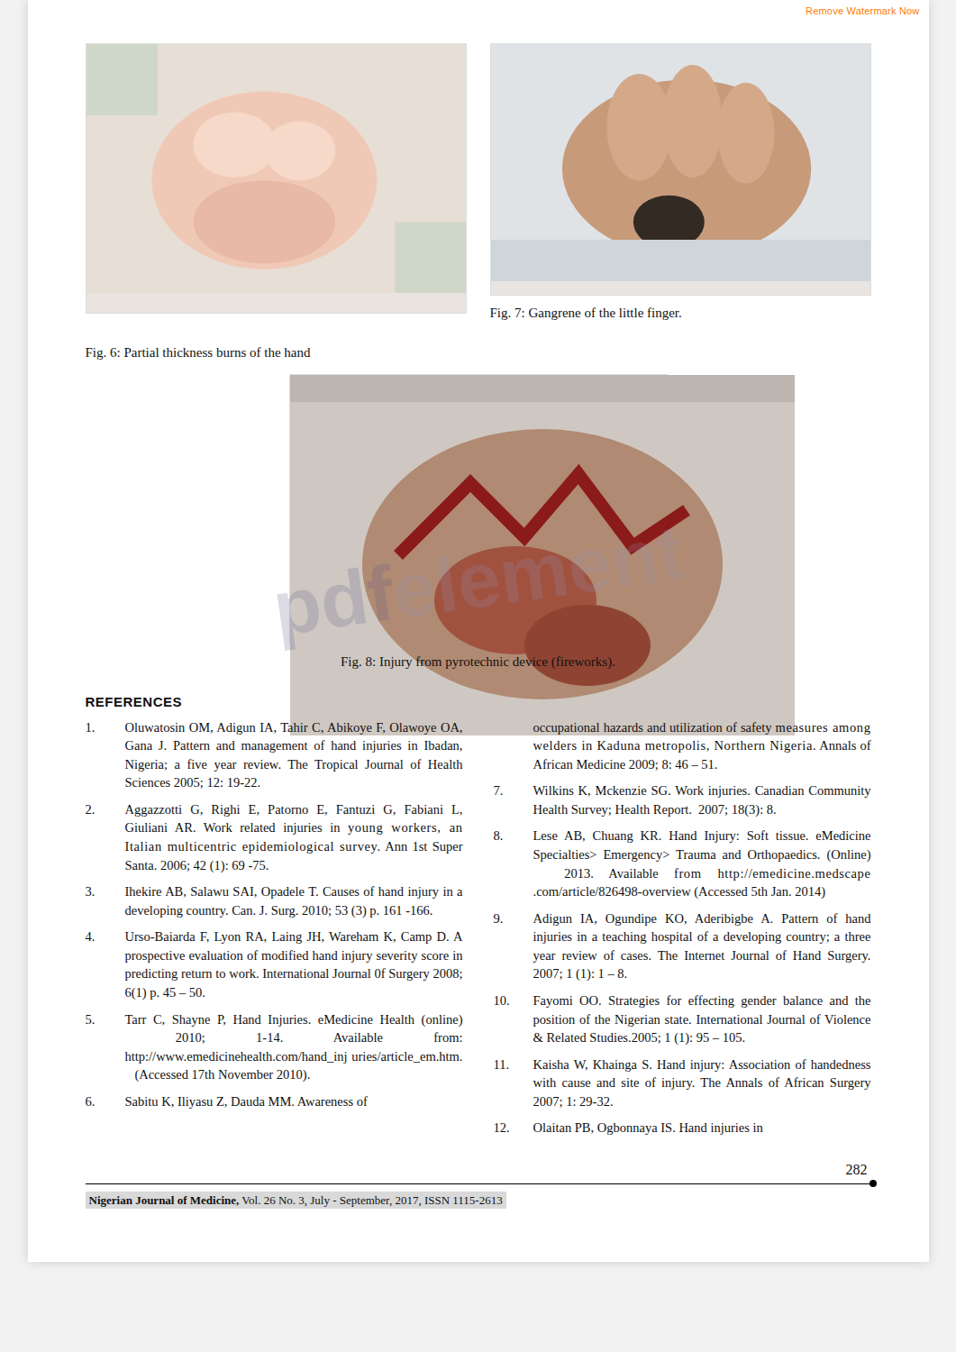Remove Watermark Now
pdf element
Fig. 6: Partial thickness burns of the hand
Fig. 7: Gangrene of the little finger.
Fig. 8: Injury from pyrotechnic device (fireworks).
REFERENCES
1. Oluwatosin OM, Adigun IA, Tahir C, Abikoye F, Olawoye OA, Gana J. Pattern and management of hand injuries in Ibadan, Nigeria; a five year review. The Tropical Journal of Health Sciences 2005; 12: 19-22.
2. Aggazzotti G, Righi E, Patorno E, Fantuzi G, Fabiani L, Giuliani AR. Work related injuries in young workers, an Italian multicentric epidemiological survey. Ann 1st Super Santa. 2006; 42 (1): 69 -75.
3. Ihekire AB, Salawu SAI, Opadele T. Causes of hand injury in a developing country. Can. J. Surg. 2010; 53 (3) p. 161 -166.
4. Urso-Baiarda F, Lyon RA, Laing JH, Wareham K, Camp D. A prospective evaluation of modified hand injury severity score in predicting return to work. International Journal 0f Surgery 2008; 6(1) p. 45 – 50.
5. Tarr C, Shayne P, Hand Injuries. eMedicine Health (online) 2010; 1-14. Available from: http://www.emedicinehealth.com/hand_inj uries/article_em.htm. (Accessed 17th November 2010).
6. Sabitu K, Iliyasu Z, Dauda MM. Awareness of
occupational hazards and utilization of safety measures among welders in Kaduna metropolis, Northern Nigeria. Annals of African Medicine 2009; 8: 46 – 51.
7. Wilkins K, Mckenzie SG. Work injuries. Canadian Community Health Survey; Health Report. 2007; 18(3): 8.
8. Lese AB, Chuang KR. Hand Injury: Soft tissue. eMedicine Specialties> Emergency> Trauma and Orthopaedics. (Online) 2013. Available from http://emedicine.medscape .com/article/826498-overview (Accessed 5th Jan. 2014)
9. Adigun IA, Ogundipe KO, Aderibigbe A. Pattern of hand injuries in a teaching hospital of a developing country; a three year review of cases. The Internet Journal of Hand Surgery. 2007; 1 (1): 1 – 8.
10. Fayomi OO. Strategies for effecting gender balance and the position of the Nigerian state. International Journal of Violence & Related Studies.2005; 1 (1): 95 – 105.
11. Kaisha W, Khainga S. Hand injury: Association of handedness with cause and site of injury. The Annals of African Surgery 2007; 1: 29-32.
12. Olaitan PB, Ogbonnaya IS. Hand injuries in
282
Nigerian Journal of Medicine, Vol. 26 No. 3, July - September, 2017, ISSN 1115-2613